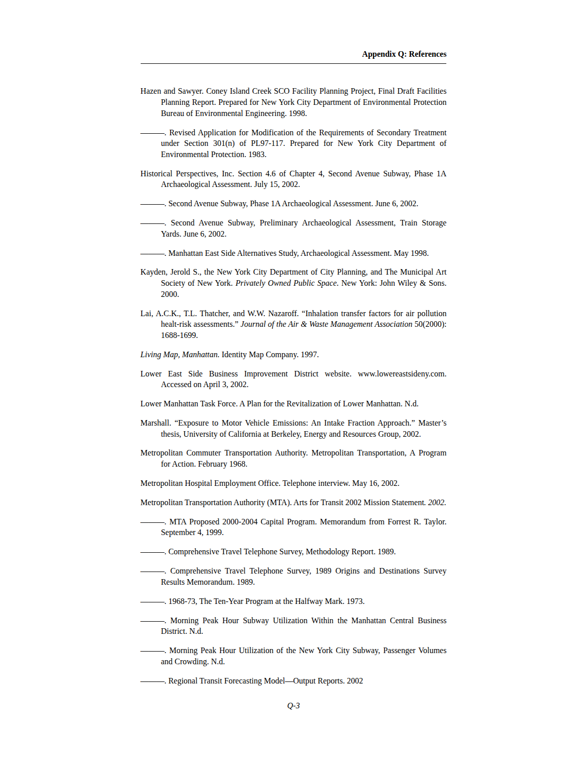Appendix Q: References
Hazen and Sawyer. Coney Island Creek SCO Facility Planning Project, Final Draft Facilities Planning Report. Prepared for New York City Department of Environmental Protection Bureau of Environmental Engineering. 1998.
———. Revised Application for Modification of the Requirements of Secondary Treatment under Section 301(n) of PL97-117. Prepared for New York City Department of Environmental Protection. 1983.
Historical Perspectives, Inc. Section 4.6 of Chapter 4, Second Avenue Subway, Phase 1A Archaeological Assessment. July 15, 2002.
———. Second Avenue Subway, Phase 1A Archaeological Assessment. June 6, 2002.
———. Second Avenue Subway, Preliminary Archaeological Assessment, Train Storage Yards. June 6, 2002.
———. Manhattan East Side Alternatives Study, Archaeological Assessment. May 1998.
Kayden, Jerold S., the New York City Department of City Planning, and The Municipal Art Society of New York. Privately Owned Public Space. New York: John Wiley & Sons. 2000.
Lai, A.C.K., T.L. Thatcher, and W.W. Nazaroff. “Inhalation transfer factors for air pollution healt-risk assessments.” Journal of the Air & Waste Management Association 50(2000): 1688-1699.
Living Map, Manhattan. Identity Map Company. 1997.
Lower East Side Business Improvement District website. www.lowereastsideny.com. Accessed on April 3, 2002.
Lower Manhattan Task Force. A Plan for the Revitalization of Lower Manhattan. N.d.
Marshall. “Exposure to Motor Vehicle Emissions: An Intake Fraction Approach.” Master’s thesis, University of California at Berkeley, Energy and Resources Group, 2002.
Metropolitan Commuter Transportation Authority. Metropolitan Transportation, A Program for Action. February 1968.
Metropolitan Hospital Employment Office. Telephone interview. May 16, 2002.
Metropolitan Transportation Authority (MTA). Arts for Transit 2002 Mission Statement. 2002.
———. MTA Proposed 2000-2004 Capital Program. Memorandum from Forrest R. Taylor. September 4, 1999.
———. Comprehensive Travel Telephone Survey, Methodology Report. 1989.
———. Comprehensive Travel Telephone Survey, 1989 Origins and Destinations Survey Results Memorandum. 1989.
———. 1968-73, The Ten-Year Program at the Halfway Mark. 1973.
———. Morning Peak Hour Subway Utilization Within the Manhattan Central Business District. N.d.
———. Morning Peak Hour Utilization of the New York City Subway, Passenger Volumes and Crowding. N.d.
———. Regional Transit Forecasting Model—Output Reports. 2002
Q-3